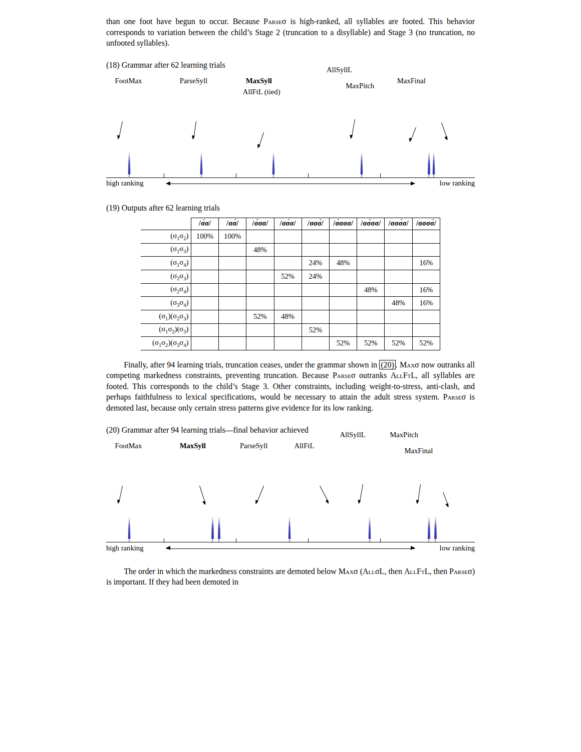than one foot have begun to occur. Because Parseσ is high-ranked, all syllables are footed. This behavior corresponds to variation between the child’s Stage 2 (truncation to a disyllable) and Stage 3 (no truncation, no unfooted syllables).
(18) Grammar after 62 learning trials
FootMax ParseSyll MaxSyll AllFtL (tied) AllSyllL MaxPitch MaxFinal
high ranking low ranking
(19) Outputs after 62 learning trials
| | /σ́σ/ | /σσ́/ | /σ́σσ/ | /σσ́σ/ | /σσσ́/ | /σ́σσσ/ | /σσ́σσ/ | /σσσ́σ/ | /σσσσ́/ |
| --- | --- | --- | --- | --- | --- | --- | --- | --- | --- |
| (σ 1 σ 2 ) | 100% | 100% | | | | | | | |
| (σ 1 σ 3 ) | | | 48% | | | | | | |
| (σ 1 σ 4 ) | | | | | 24% | 48% | | | 16% |
| (σ 2 σ 3 ) | | | | 52% | 24% | | | | |
| (σ 2 σ 4 ) | | | | | | | 48% | | 16% |
| (σ 3 σ 4 ) | | | | | | | | 48% | 16% |
| (σ 1 )(σ 2 σ 3 ) | | | 52% | 48% | | | | | |
| (σ 1 σ 2 )(σ 3 ) | | | | | 52% | | | | |
| (σ 1 σ 2 )(σ 3 σ 4 ) | | | | | | 52% | 52% | 52% | 52% |
Finally, after 94 learning trials, truncation ceases, under the grammar shown in (20). Maxσ now outranks all competing markedness constraints, preventing truncation. Because Parseσ outranks AllFtL, all syllables are footed. This corresponds to the child’s Stage 3. Other constraints, including weight-to-stress, anti-clash, and perhaps faithfulness to lexical specifications, would be necessary to attain the adult stress system. Parseσ is demoted last, because only certain stress patterns give evidence for its low ranking.
(20) Grammar after 94 learning trials—final behavior achieved
FootMax MaxSyll ParseSyll AllFtL AllSyllL MaxPitch MaxFinal
high ranking low ranking
The order in which the markedness constraints are demoted below Maxσ (AllσL, then AllFtL, then Parseσ) is important. If they had been demoted in